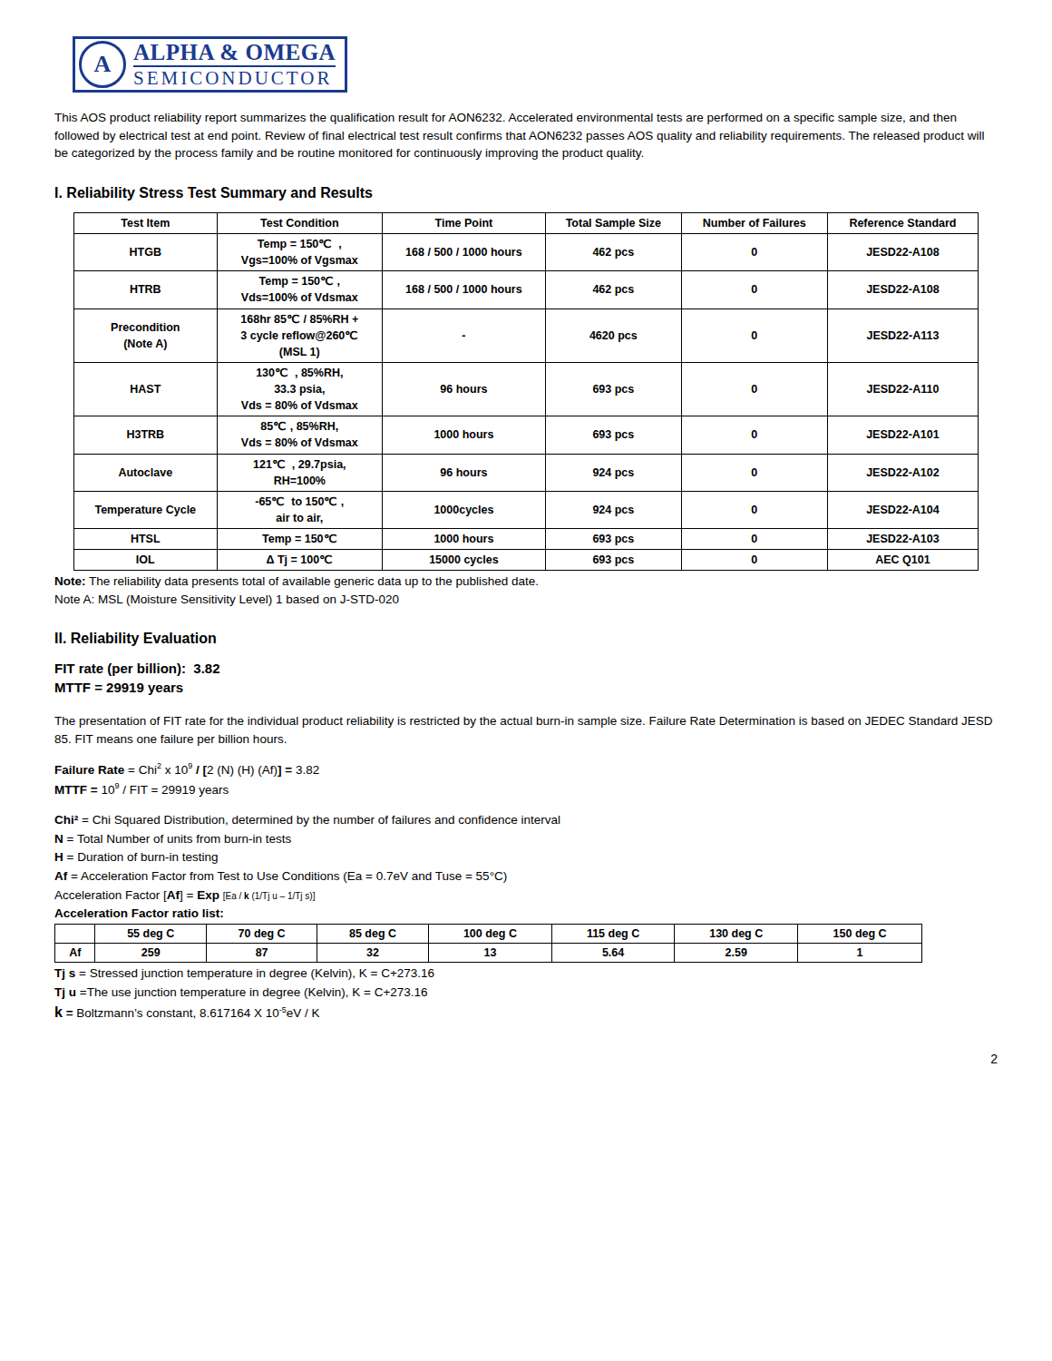A
ALPHA & OMEGA
SEMICONDUCTOR
This AOS product reliability report summarizes the qualification result for AON6232. Accelerated environmental tests are performed on a specific sample size, and then followed by electrical test at end point. Review of final electrical test result confirms that AON6232 passes AOS quality and reliability requirements. The released product will be categorized by the process family and be routine monitored for continuously improving the product quality.
I. Reliability Stress Test Summary and Results
| Test Item | Test Condition | Time Point | Total Sample Size | Number of Failures | Reference Standard |
| --- | --- | --- | --- | --- | --- |
| HTGB | Temp = 150℃ , Vgs=100% of Vgsmax | 168 / 500 / 1000 hours | 462 pcs | 0 | JESD22-A108 |
| HTRB | Temp = 150℃ , Vds=100% of Vdsmax | 168 / 500 / 1000 hours | 462 pcs | 0 | JESD22-A108 |
| Precondition (Note A) | 168hr 85℃ / 85%RH + 3 cycle reflow@260℃ (MSL 1) | - | 4620 pcs | 0 | JESD22-A113 |
| HAST | 130℃ , 85%RH, 33.3 psia, Vds = 80% of Vdsmax | 96 hours | 693 pcs | 0 | JESD22-A110 |
| H3TRB | 85℃ , 85%RH, Vds = 80% of Vdsmax | 1000 hours | 693 pcs | 0 | JESD22-A101 |
| Autoclave | 121℃ , 29.7psia, RH=100% | 96 hours | 924 pcs | 0 | JESD22-A102 |
| Temperature Cycle | -65℃ to 150℃ , air to air, | 1000cycles | 924 pcs | 0 | JESD22-A104 |
| HTSL | Temp = 150℃ | 1000 hours | 693 pcs | 0 | JESD22-A103 |
| IOL | Δ Tj = 100℃ | 15000 cycles | 693 pcs | 0 | AEC Q101 |
Note: The reliability data presents total of available generic data up to the published date.
Note A: MSL (Moisture Sensitivity Level) 1 based on J-STD-020
II. Reliability Evaluation
FIT rate (per billion): 3.82
MTTF = 29919 years
The presentation of FIT rate for the individual product reliability is restricted by the actual burn-in sample size. Failure Rate Determination is based on JEDEC Standard JESD 85. FIT means one failure per billion hours.
Failure Rate = Chi2 x 109 / [2 (N) (H) (Af)] = 3.82
MTTF = 109 / FIT = 29919 years
Chi² = Chi Squared Distribution, determined by the number of failures and confidence interval
N = Total Number of units from burn-in tests
H = Duration of burn-in testing
Af = Acceleration Factor from Test to Use Conditions (Ea = 0.7eV and Tuse = 55°C)
Acceleration Factor [Af] = Exp [Ea / k (1/Tj u – 1/Tj s)]
Acceleration Factor ratio list:
| | 55 deg C | 70 deg C | 85 deg C | 100 deg C | 115 deg C | 130 deg C | 150 deg C |
| --- | --- | --- | --- | --- | --- | --- | --- |
| Af | 259 | 87 | 32 | 13 | 5.64 | 2.59 | 1 |
Tj s = Stressed junction temperature in degree (Kelvin), K = C+273.16
Tj u =The use junction temperature in degree (Kelvin), K = C+273.16
k = Boltzmann’s constant, 8.617164 X 10-5eV / K
2